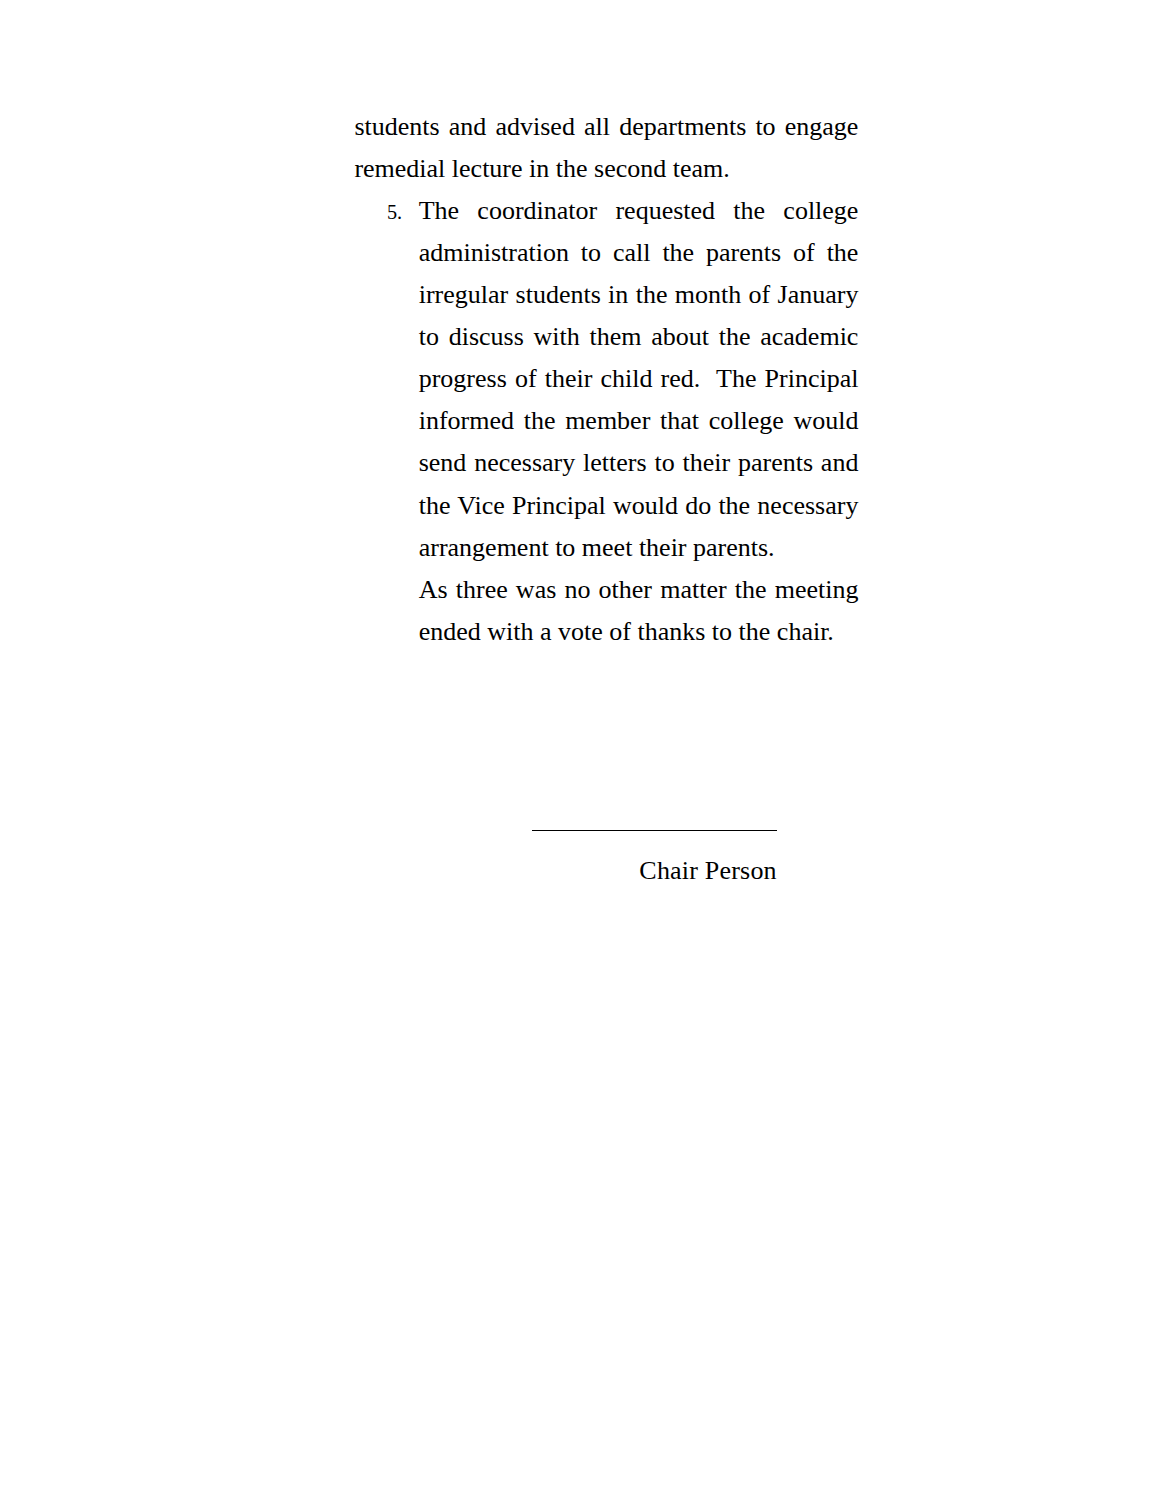students and advised all departments to engage remedial lecture in the second team.
The coordinator requested the college administration to call the parents of the irregular students in the month of January to discuss with them about the academic progress of their child red. The Principal informed the member that college would send necessary letters to their parents and the Vice Principal would do the necessary arrangement to meet their parents.
As three was no other matter the meeting ended with a vote of thanks to the chair.
Chair Person